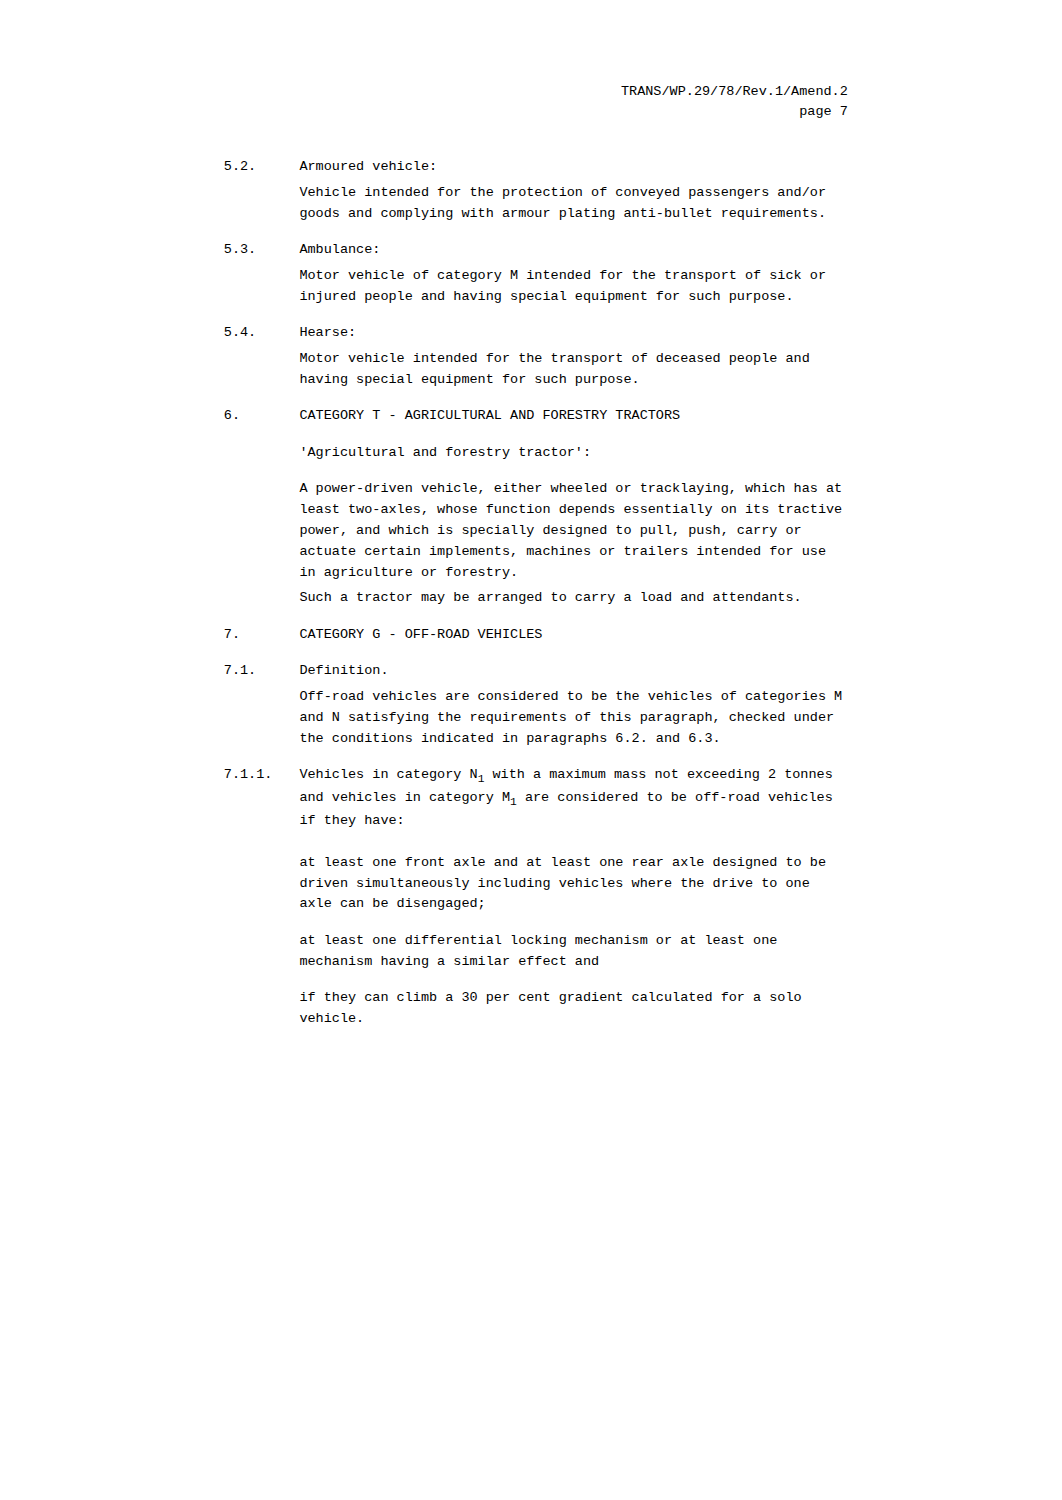TRANS/WP.29/78/Rev.1/Amend.2
page 7
5.2.
Armoured vehicle:
Vehicle intended for the protection of conveyed passengers and/or goods and complying with armour plating anti-bullet requirements.
5.3.
Ambulance:
Motor vehicle of category M intended for the transport of sick or injured people and having special equipment for such purpose.
5.4.
Hearse:
Motor vehicle intended for the transport of deceased people and having special equipment for such purpose.
6.
CATEGORY T - AGRICULTURAL AND FORESTRY TRACTORS
'Agricultural and forestry tractor':
A power-driven vehicle, either wheeled or tracklaying, which has at least two-axles, whose function depends essentially on its tractive power, and which is specially designed to pull, push, carry or actuate certain implements, machines or trailers intended for use in agriculture or forestry.
Such a tractor may be arranged to carry a load and attendants.
7.
CATEGORY G - OFF-ROAD VEHICLES
7.1.
Definition.
Off-road vehicles are considered to be the vehicles of categories M and N satisfying the requirements of this paragraph, checked under the conditions indicated in paragraphs 6.2. and 6.3.
7.1.1.
Vehicles in category N1 with a maximum mass not exceeding 2 tonnes and vehicles in category M1 are considered to be off-road vehicles if they have:
at least one front axle and at least one rear axle designed to be driven simultaneously including vehicles where the drive to one axle can be disengaged;
at least one differential locking mechanism or at least one mechanism having a similar effect and
if they can climb a 30 per cent gradient calculated for a solo vehicle.